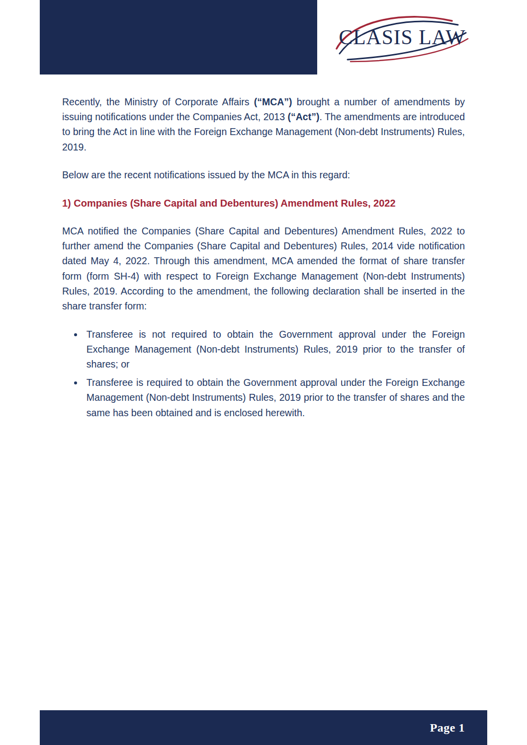CLASIS LAW
Recently, the Ministry of Corporate Affairs (“MCA”) brought a number of amendments by issuing notifications under the Companies Act, 2013 (“Act”). The amendments are introduced to bring the Act in line with the Foreign Exchange Management (Non-debt Instruments) Rules, 2019.
Below are the recent notifications issued by the MCA in this regard:
1) Companies (Share Capital and Debentures) Amendment Rules, 2022
MCA notified the Companies (Share Capital and Debentures) Amendment Rules, 2022 to further amend the Companies (Share Capital and Debentures) Rules, 2014 vide notification dated May 4, 2022. Through this amendment, MCA amended the format of share transfer form (form SH-4) with respect to Foreign Exchange Management (Non-debt Instruments) Rules, 2019. According to the amendment, the following declaration shall be inserted in the share transfer form:
Transferee is not required to obtain the Government approval under the Foreign Exchange Management (Non-debt Instruments) Rules, 2019 prior to the transfer of shares; or
Transferee is required to obtain the Government approval under the Foreign Exchange Management (Non-debt Instruments) Rules, 2019 prior to the transfer of shares and the same has been obtained and is enclosed herewith.
Page 1